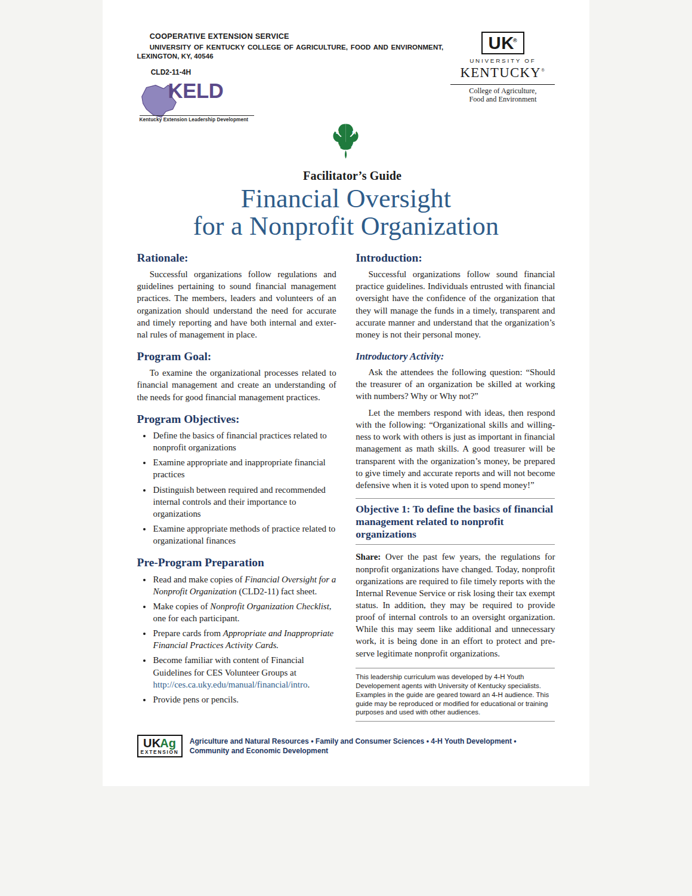COOPERATIVE EXTENSION SERVICE
UNIVERSITY OF KENTUCKY COLLEGE OF AGRICULTURE, FOOD AND ENVIRONMENT, LEXINGTON, KY, 40546
CLD2-11-4H
KELD
Kentucky Extension Leadership Development
UK®
UNIVERSITY OF
KENTUCKY®
College of Agriculture,
Food and Environment
4 H H H
Facilitator’s Guide
Financial Oversight
for a Nonprofit Organization
Rationale:
Successful organizations follow regulations and guidelines pertaining to sound financial management practices. The members, leaders and volunteers of an organization should understand the need for accurate and timely reporting and have both internal and external rules of management in place.
Program Goal:
To examine the organizational processes related to financial management and create an understanding of the needs for good financial management practices.
Program Objectives:
Define the basics of financial practices related to nonprofit organizations
Examine appropriate and inappropriate financial practices
Distinguish between required and recommended internal controls and their importance to organizations
Examine appropriate methods of practice related to organizational finances
Pre-Program Preparation
Read and make copies of Financial Oversight for a Nonprofit Organization (CLD2-11) fact sheet.
Make copies of Nonprofit Organization Checklist, one for each participant.
Prepare cards from Appropriate and Inappropriate Financial Practices Activity Cards.
Become familiar with content of Financial Guidelines for CES Volunteer Groups at http://ces.ca.uky.edu/manual/financial/intro.
Provide pens or pencils.
Introduction:
Successful organizations follow sound financial practice guidelines. Individuals entrusted with financial oversight have the confidence of the organization that they will manage the funds in a timely, transparent and accurate manner and understand that the organization’s money is not their personal money.
Introductory Activity:
Ask the attendees the following question: “Should the treasurer of an organization be skilled at working with numbers? Why or Why not?”
Let the members respond with ideas, then respond with the following: “Organizational skills and willingness to work with others is just as important in financial management as math skills. A good treasurer will be transparent with the organization’s money, be prepared to give timely and accurate reports and will not become defensive when it is voted upon to spend money!”
Objective 1: To define the basics of financial management related to nonprofit organizations
Share: Over the past few years, the regulations for nonprofit organizations have changed. Today, nonprofit organizations are required to file timely reports with the Internal Revenue Service or risk losing their tax exempt status. In addition, they may be required to provide proof of internal controls to an oversight organization. While this may seem like additional and unnecessary work, it is being done in an effort to protect and preserve legitimate nonprofit organizations.
This leadership curriculum was developed by 4-H Youth Developement agents with University of Kentucky specialists. Examples in the guide are geared toward an 4-H audience. This guide may be reproduced or modified for educational or training purposes and used with other audiences.
UKAg
EXTENSION
Agriculture and Natural Resources • Family and Consumer Sciences • 4-H Youth Development • Community and Economic Development